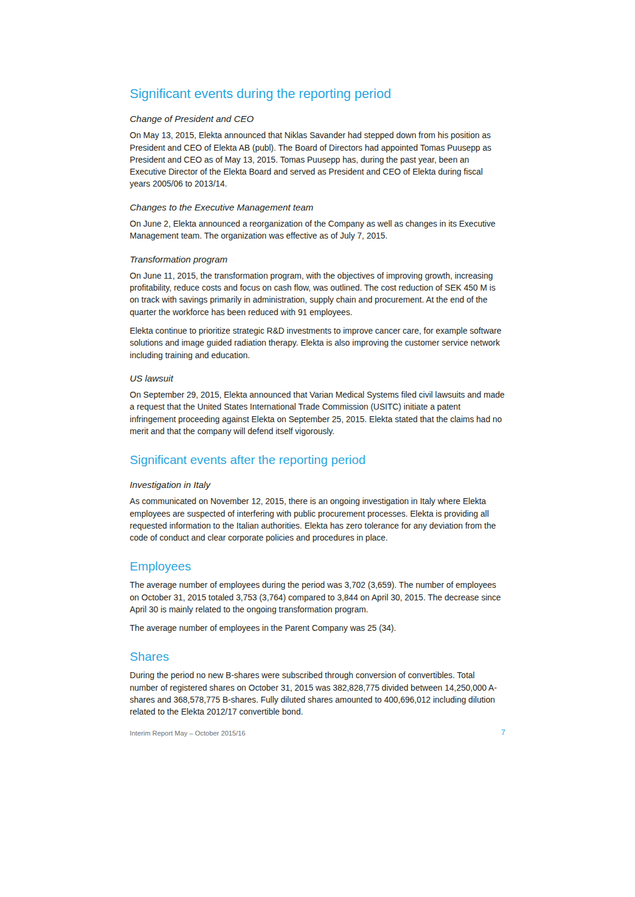Significant events during the reporting period
Change of President and CEO
On May 13, 2015, Elekta announced that Niklas Savander had stepped down from his position as President and CEO of Elekta AB (publ). The Board of Directors had appointed Tomas Puusepp as President and CEO as of May 13, 2015. Tomas Puusepp has, during the past year, been an Executive Director of the Elekta Board and served as President and CEO of Elekta during fiscal years 2005/06 to 2013/14.
Changes to the Executive Management team
On June 2, Elekta announced a reorganization of the Company as well as changes in its Executive Management team. The organization was effective as of July 7, 2015.
Transformation program
On June 11, 2015, the transformation program, with the objectives of improving growth, increasing profitability, reduce costs and focus on cash flow, was outlined. The cost reduction of SEK 450 M is on track with savings primarily in administration, supply chain and procurement. At the end of the quarter the workforce has been reduced with 91 employees.
Elekta continue to prioritize strategic R&D investments to improve cancer care, for example software solutions and image guided radiation therapy. Elekta is also improving the customer service network including training and education.
US lawsuit
On September 29, 2015, Elekta announced that Varian Medical Systems filed civil lawsuits and made a request that the United States International Trade Commission (USITC) initiate a patent infringement proceeding against Elekta on September 25, 2015. Elekta stated that the claims had no merit and that the company will defend itself vigorously.
Significant events after the reporting period
Investigation in Italy
As communicated on November 12, 2015, there is an ongoing investigation in Italy where Elekta employees are suspected of interfering with public procurement processes. Elekta is providing all requested information to the Italian authorities. Elekta has zero tolerance for any deviation from the code of conduct and clear corporate policies and procedures in place.
Employees
The average number of employees during the period was 3,702 (3,659). The number of employees on October 31, 2015 totaled 3,753 (3,764) compared to 3,844 on April 30, 2015. The decrease since April 30 is mainly related to the ongoing transformation program.
The average number of employees in the Parent Company was 25 (34).
Shares
During the period no new B-shares were subscribed through conversion of convertibles. Total number of registered shares on October 31, 2015 was 382,828,775 divided between 14,250,000 A-shares and 368,578,775 B-shares. Fully diluted shares amounted to 400,696,012 including dilution related to the Elekta 2012/17 convertible bond.
Interim Report May – October 2015/16 7